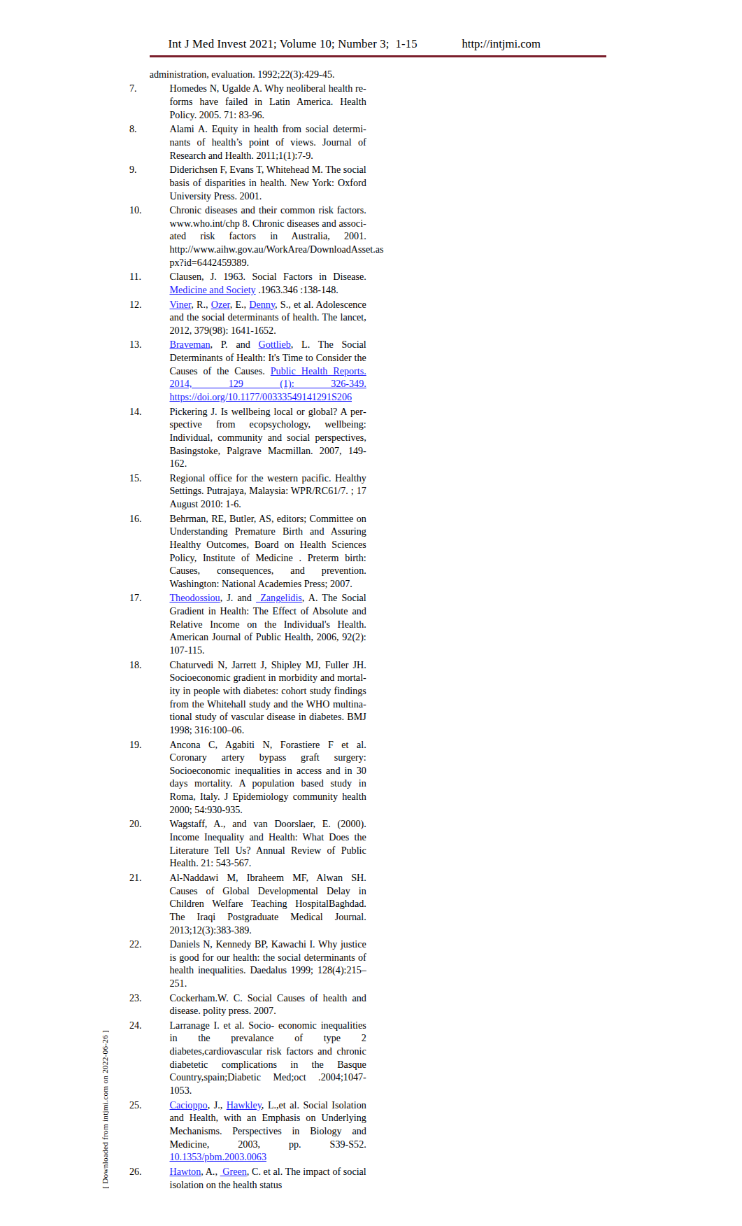[ Downloaded from intjmi.com on 2022-06-26 ]
Int J Med Invest 2021; Volume 10; Number 3; 1-15 http://intjmi.com
administration, evaluation. 1992;22(3):429-45.
7. Homedes N, Ugalde A. Why neoliberal health reforms have failed in Latin America. Health Policy. 2005. 71: 83-96.
8. Alami A. Equity in health from social determinants of health’s point of views. Journal of Research and Health. 2011;1(1):7-9.
9. Diderichsen F, Evans T, Whitehead M. The social basis of disparities in health. New York: Oxford University Press. 2001.
10. Chronic diseases and their common risk factors. www.who.int/chp 8. Chronic diseases and associated risk factors in Australia, 2001. http://www.aihw.gov.au/WorkArea/DownloadAsset.as px?id=6442459389.
11. Clausen, J. 1963. Social Factors in Disease. Medicine and Society .1963.346 :138-148.
12. Viner, R., Ozer, E., Denny, S., et al. Adolescence and the social determinants of health. The lancet, 2012, 379(98): 1641-1652.
13. Braveman, P. and Gottlieb, L. The Social Determinants of Health: It's Time to Consider the Causes of the Causes. Public Health Reports. 2014, 129 (1): 326-349. https://doi.org/10.1177/00333549141291S206
14. Pickering J. Is wellbeing local or global? A perspective from ecopsychology, wellbeing: Individual, community and social perspectives, Basingstoke, Palgrave Macmillan. 2007, 149-162.
15. Regional office for the western pacific. Healthy Settings. Putrajaya, Malaysia: WPR/RC61/7. ; 17 August 2010: 1-6.
16. Behrman, RE, Butler, AS, editors; Committee on Understanding Premature Birth and Assuring Healthy Outcomes, Board on Health Sciences Policy, Institute of Medicine . Preterm birth: Causes, consequences, and prevention. Washington: National Academies Press; 2007.
17. Theodossiou, J. and Zangelidis, A. The Social Gradient in Health: The Effect of Absolute and Relative Income on the Individual's Health. American Journal of Public Health, 2006, 92(2): 107-115.
18. Chaturvedi N, Jarrett J, Shipley MJ, Fuller JH. Socioeconomic gradient in morbidity and mortality in people with diabetes: cohort study findings from the Whitehall study and the WHO multinational study of vascular disease in diabetes. BMJ 1998; 316:100–06.
19. Ancona C, Agabiti N, Forastiere F et al. Coronary artery bypass graft surgery: Socioeconomic inequalities in access and in 30 days mortality. A population based study in Roma, Italy. J Epidemiology community health 2000; 54:930-935.
20. Wagstaff, A., and van Doorslaer, E. (2000). Income Inequality and Health: What Does the Literature Tell Us? Annual Review of Public Health. 21: 543-567.
21. Al-Naddawi M, Ibraheem MF, Alwan SH. Causes of Global Developmental Delay in Children Welfare Teaching HospitalBaghdad. The Iraqi Postgraduate Medical Journal. 2013;12(3):383-389.
22. Daniels N, Kennedy BP, Kawachi I. Why justice is good for our health: the social determinants of health inequalities. Daedalus 1999; 128(4):215–251.
23. Cockerham.W. C. Social Causes of health and disease. polity press. 2007.
24. Larranage I. et al. Socio- economic inequalities in the prevalance of type 2 diabetes,cardiovascular risk factors and chronic diabetetic complications in the Basque Country,spain;Diabetic Med;oct .2004;1047-1053.
25. Cacioppo, J., Hawkley, L.,et al. Social Isolation and Health, with an Emphasis on Underlying Mechanisms. Perspectives in Biology and Medicine, 2003, pp. S39-S52. 10.1353/pbm.2003.0063
26. Hawton, A., Green, C. et al. The impact of social isolation on the health status